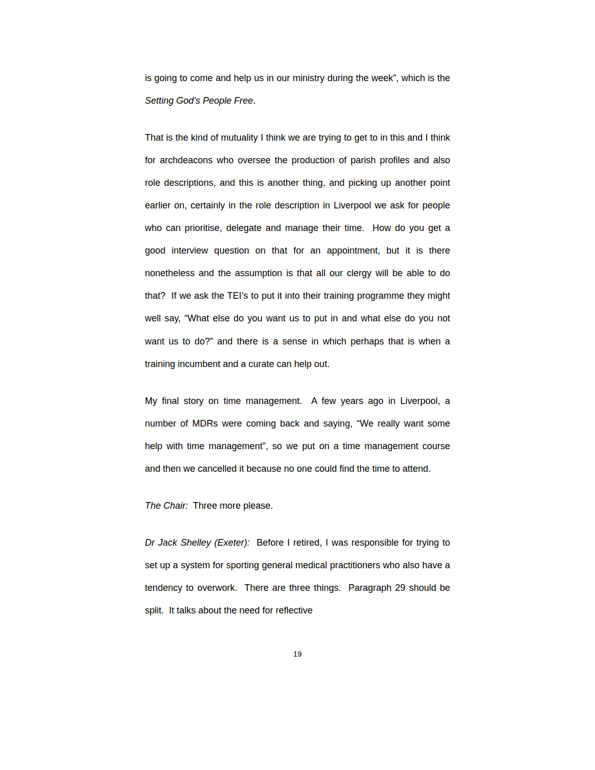is going to come and help us in our ministry during the week”, which is the Setting God’s People Free.
That is the kind of mutuality I think we are trying to get to in this and I think for archdeacons who oversee the production of parish profiles and also role descriptions, and this is another thing, and picking up another point earlier on, certainly in the role description in Liverpool we ask for people who can prioritise, delegate and manage their time. How do you get a good interview question on that for an appointment, but it is there nonetheless and the assumption is that all our clergy will be able to do that? If we ask the TEI’s to put it into their training programme they might well say, “What else do you want us to put in and what else do you not want us to do?” and there is a sense in which perhaps that is when a training incumbent and a curate can help out.
My final story on time management. A few years ago in Liverpool, a number of MDRs were coming back and saying, “We really want some help with time management”, so we put on a time management course and then we cancelled it because no one could find the time to attend.
The Chair: Three more please.
Dr Jack Shelley (Exeter): Before I retired, I was responsible for trying to set up a system for sporting general medical practitioners who also have a tendency to overwork. There are three things. Paragraph 29 should be split. It talks about the need for reflective
19